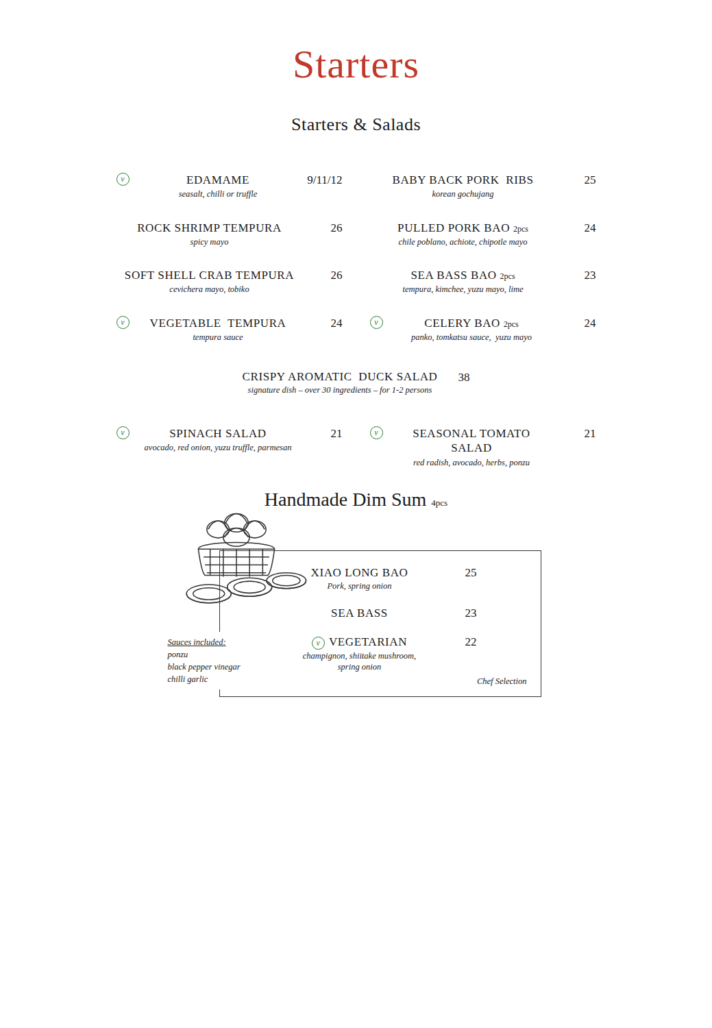Starters
Starters & Salads
v
EDAMAME
seasalt, chilli or truffle
9/11/12
BABY BACK PORK RIBS
korean gochujang
25
ROCK SHRIMP TEMPURA
spicy mayo
26
PULLED PORK BAO 2pcs
chile poblano, achiote, chipotle mayo
24
SOFT SHELL CRAB TEMPURA
cevichera mayo, tobiko
26
SEA BASS BAO 2pcs
tempura, kimchee, yuzu mayo, lime
23
v
VEGETABLE TEMPURA
tempura sauce
24
v
CELERY BAO 2pcs
panko, tomkatsu sauce, yuzu mayo
24
CRISPY AROMATIC DUCK SALAD
signature dish – over 30 ingredients – for 1-2 persons
38
v
SPINACH SALAD
avocado, red onion, yuzu truffle, parmesan
21
v
SEASONAL TOMATO SALAD
red radish, avocado, herbs, ponzu
21
Handmade Dim Sum 4pcs
XIAO LONG BAO
Pork, spring onion
25
SEA BASS
23
v VEGETARIAN
champignon, shiitake mushroom,
spring onion
22
Chef Selection
Sauces included:
ponzu
black pepper vinegar
chilli garlic